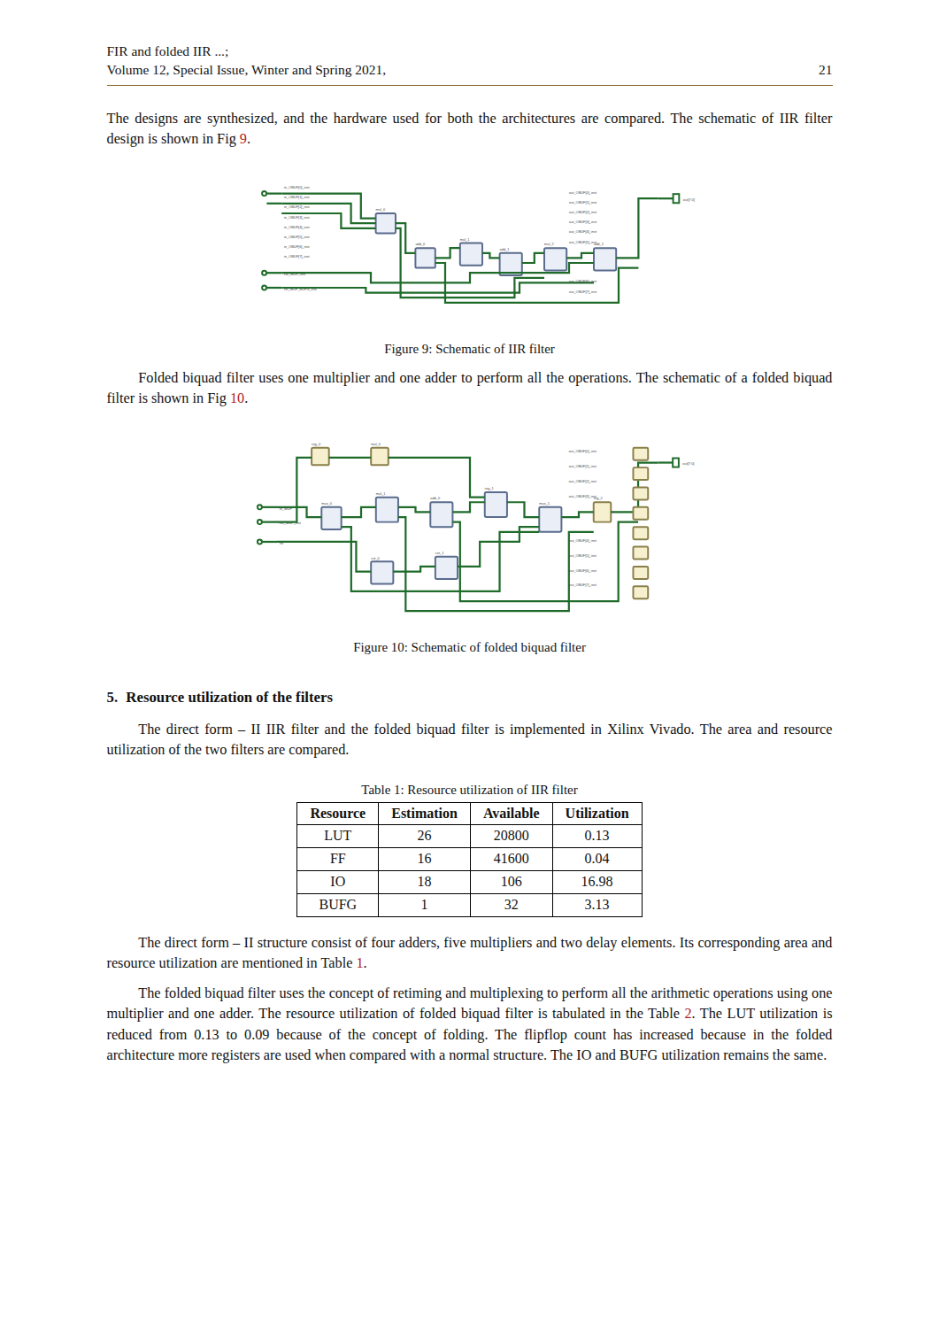FIR and folded IIR ...; Volume 12, Special Issue, Winter and Spring 2021, 21
The designs are synthesized, and the hardware used for both the architectures are compared. The schematic of IIR filter design is shown in Fig 9.
in_OBUF[0]_inst in_OBUF[1]_inst in_OBUF[2]_inst in_OBUF[3]_inst in_OBUF[4]_inst in_OBUF[5]_inst in_OBUF[6]_inst in_OBUF[7]_inst clk_IBUF_inst rst_IBUF_BUFG_inst mul_0 add_0 mul_1 add_1 mul_2 add_2 out_OBUF[0]_inst out_OBUF[1]_inst out_OBUF[2]_inst out_OBUF[3]_inst out_OBUF[4]_inst out_OBUF[5]_inst out_OBUF[6]_inst out_OBUF[7]_inst out[7:0]
Figure 9: Schematic of IIR filter
Folded biquad filter uses one multiplier and one adder to perform all the operations. The schematic of a folded biquad filter is shown in Fig 10.
in_IBUF clk_IBUF_inst rst reg_0 mul_0 mux_0 mul_1 add_0 reg_1 mux_1 reg_2 cnt_0 cnt_1 out_OBUF[0]_inst out_OBUF[1]_inst out_OBUF[2]_inst out_OBUF[3]_inst out_OBUF[4]_inst out_OBUF[5]_inst out_OBUF[6]_inst out_OBUF[7]_inst out[7:0]
Figure 10: Schematic of folded biquad filter
5. Resource utilization of the filters
The direct form – II IIR filter and the folded biquad filter is implemented in Xilinx Vivado. The area and resource utilization of the two filters are compared.
Table 1: Resource utilization of IIR filter
| Resource | Estimation | Available | Utilization |
| --- | --- | --- | --- |
| LUT | 26 | 20800 | 0.13 |
| FF | 16 | 41600 | 0.04 |
| IO | 18 | 106 | 16.98 |
| BUFG | 1 | 32 | 3.13 |
The direct form – II structure consist of four adders, five multipliers and two delay elements. Its corresponding area and resource utilization are mentioned in Table 1.
The folded biquad filter uses the concept of retiming and multiplexing to perform all the arithmetic operations using one multiplier and one adder. The resource utilization of folded biquad filter is tabulated in the Table 2. The LUT utilization is reduced from 0.13 to 0.09 because of the concept of folding. The flipflop count has increased because in the folded architecture more registers are used when compared with a normal structure. The IO and BUFG utilization remains the same.